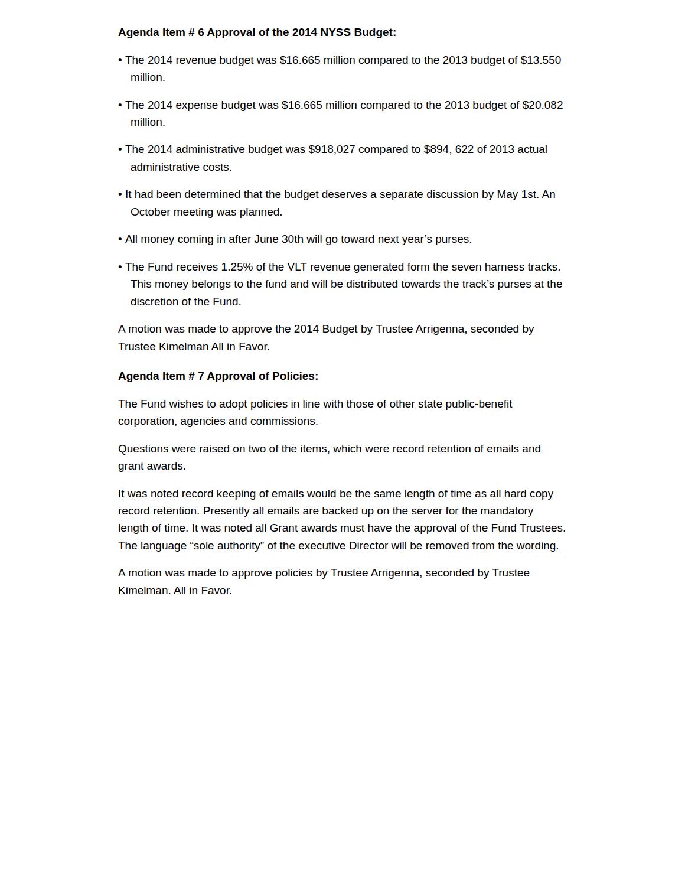Agenda Item # 6 Approval of the 2014 NYSS Budget:
The 2014 revenue budget was $16.665 million compared to the 2013 budget of $13.550 million.
The 2014 expense budget was $16.665 million compared to the 2013 budget of $20.082 million.
The 2014 administrative budget was $918,027 compared to $894, 622 of 2013 actual administrative costs.
It had been determined that the budget deserves a separate discussion by May 1st. An October meeting was planned.
All money coming in after June 30th will go toward next year’s purses.
The Fund receives 1.25% of the VLT revenue generated form the seven harness tracks. This money belongs to the fund and will be distributed towards the track’s purses at the discretion of the Fund.
A motion was made to approve the 2014 Budget by Trustee Arrigenna, seconded by Trustee Kimelman All in Favor.
Agenda Item # 7 Approval of Policies:
The Fund wishes to adopt policies in line with those of other state public-benefit corporation, agencies and commissions.
Questions were raised on two of the items, which were record retention of emails and grant awards.
It was noted record keeping of emails would be the same length of time as all hard copy record retention. Presently all emails are backed up on the server for the mandatory length of time. It was noted all Grant awards must have the approval of the Fund Trustees. The language “sole authority” of the executive Director will be removed from the wording.
A motion was made to approve policies by Trustee Arrigenna, seconded by Trustee Kimelman. All in Favor.